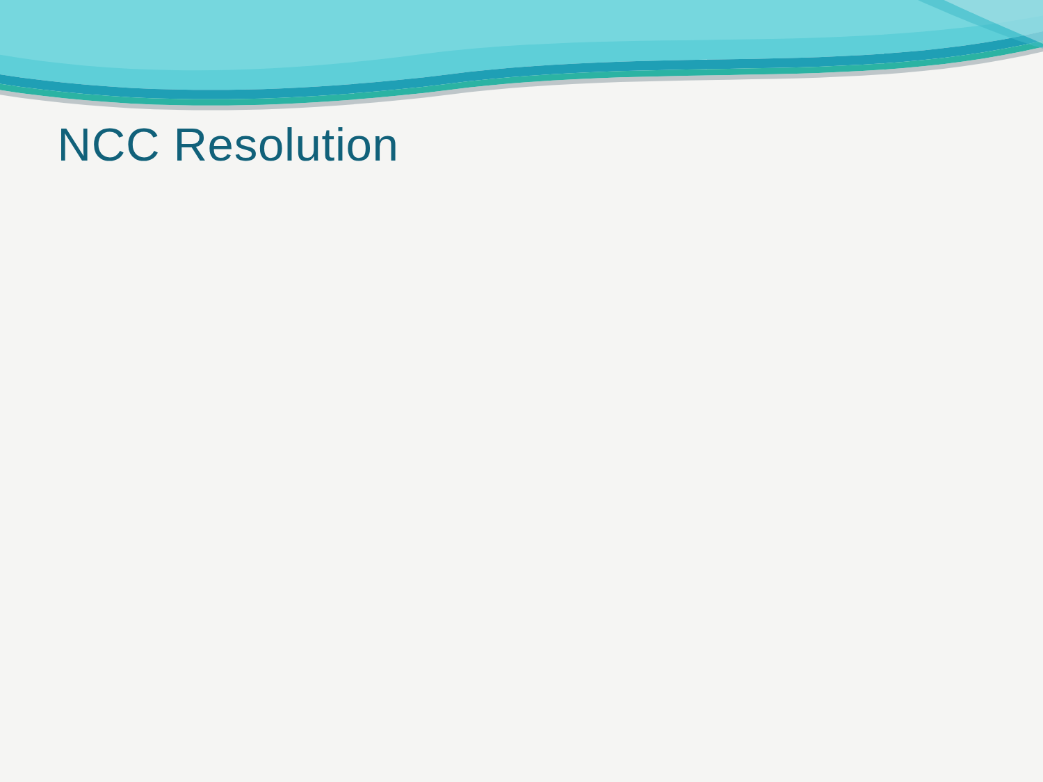NCC Resolution